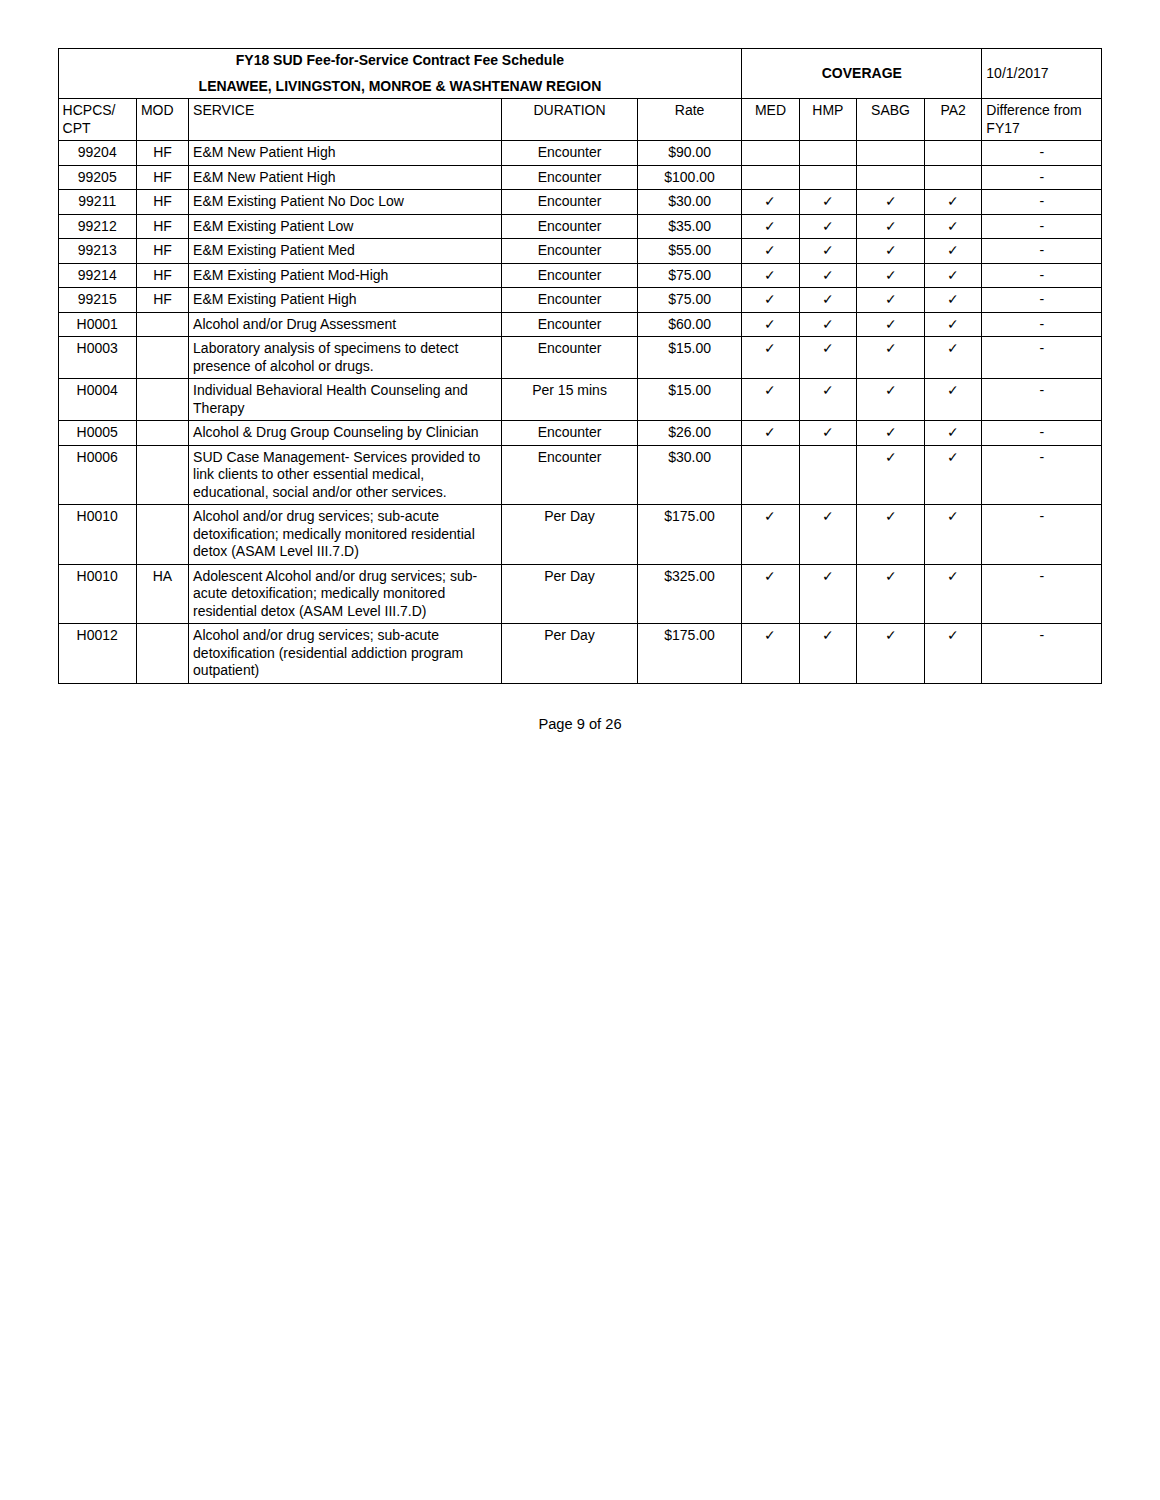| FY18 SUD Fee-for-Service Contract Fee Schedule LENAWEE, LIVINGSTON, MONROE & WASHTENAW REGION | COVERAGE | 10/1/2017 |
| HCPCS/ CPT | MOD | SERVICE | DURATION | Rate | MED | HMP | SABG | PA2 | Difference from FY17 |
| 99204 | HF | E&M New Patient High | Encounter | $90.00 | | | | | - |
| 99205 | HF | E&M New Patient High | Encounter | $100.00 | | | | | - |
| 99211 | HF | E&M Existing Patient No Doc Low | Encounter | $30.00 | ✓ | ✓ | ✓ | ✓ | - |
| 99212 | HF | E&M Existing Patient Low | Encounter | $35.00 | ✓ | ✓ | ✓ | ✓ | - |
| 99213 | HF | E&M Existing Patient Med | Encounter | $55.00 | ✓ | ✓ | ✓ | ✓ | - |
| 99214 | HF | E&M Existing Patient Mod-High | Encounter | $75.00 | ✓ | ✓ | ✓ | ✓ | - |
| 99215 | HF | E&M Existing Patient High | Encounter | $75.00 | ✓ | ✓ | ✓ | ✓ | - |
| H0001 | | Alcohol and/or Drug Assessment | Encounter | $60.00 | ✓ | ✓ | ✓ | ✓ | - |
| H0003 | | Laboratory analysis of specimens to detect presence of alcohol or drugs. | Encounter | $15.00 | ✓ | ✓ | ✓ | ✓ | - |
| H0004 | | Individual Behavioral Health Counseling and Therapy | Per 15 mins | $15.00 | ✓ | ✓ | ✓ | ✓ | - |
| H0005 | | Alcohol & Drug Group Counseling by Clinician | Encounter | $26.00 | ✓ | ✓ | ✓ | ✓ | - |
| H0006 | | SUD Case Management- Services provided to link clients to other essential medical, educational, social and/or other services. | Encounter | $30.00 | | | ✓ | ✓ | - |
| H0010 | | Alcohol and/or drug services; sub-acute detoxification; medically monitored residential detox (ASAM Level III.7.D) | Per Day | $175.00 | ✓ | ✓ | ✓ | ✓ | - |
| H0010 | HA | Adolescent Alcohol and/or drug services; sub-acute detoxification; medically monitored residential detox (ASAM Level III.7.D) | Per Day | $325.00 | ✓ | ✓ | ✓ | ✓ | - |
| H0012 | | Alcohol and/or drug services; sub-acute detoxification (residential addiction program outpatient) | Per Day | $175.00 | ✓ | ✓ | ✓ | ✓ | - |
Page 9 of 26